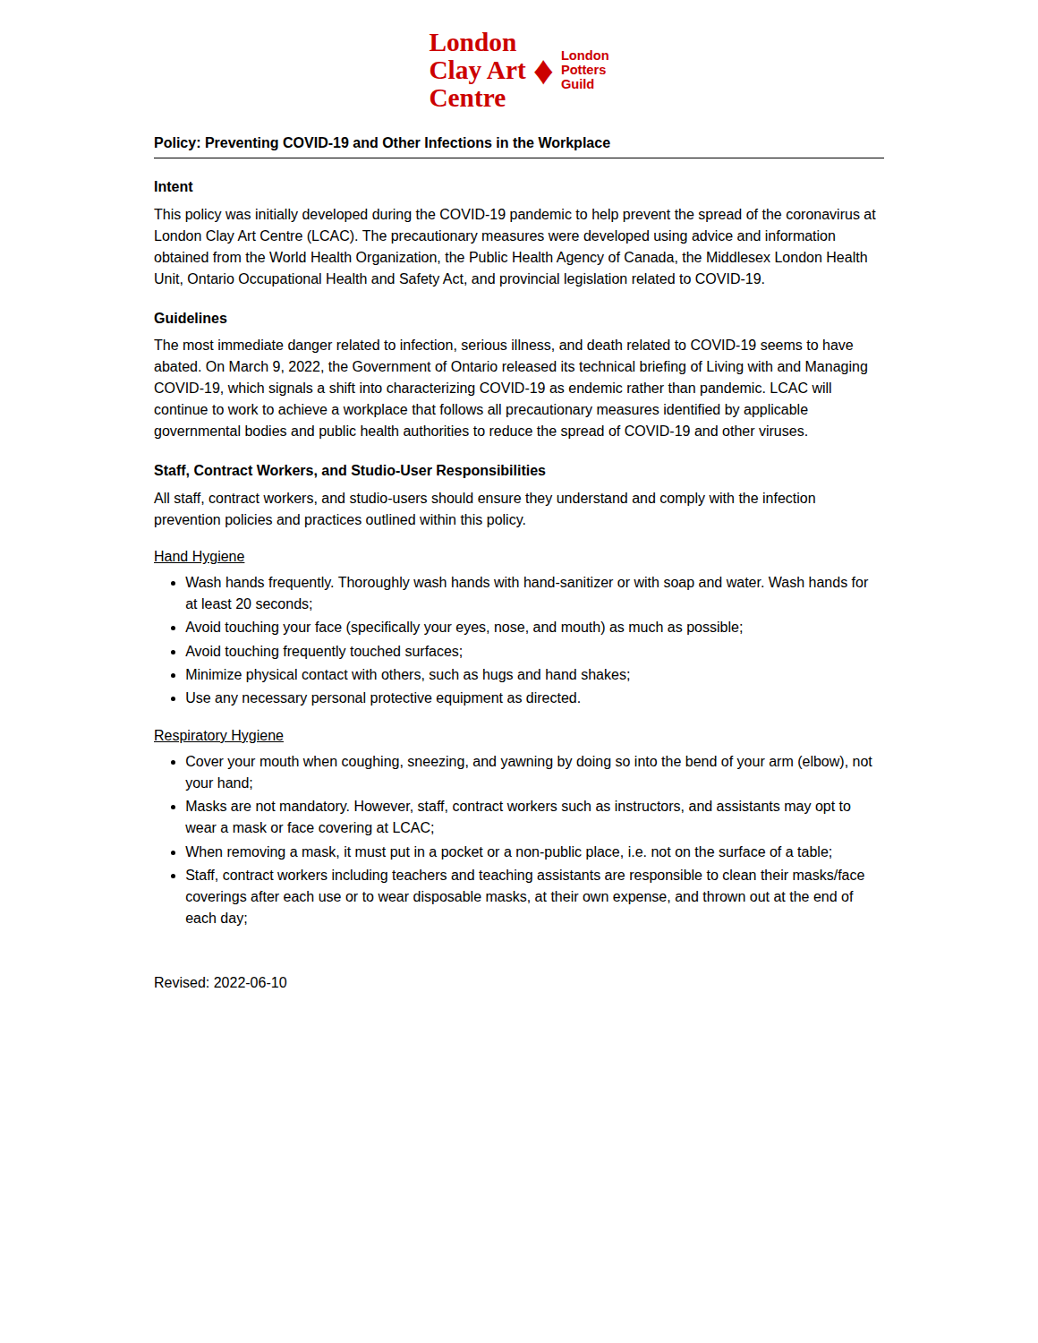London
Clay Art
Centre
♦
London
Potters
Guild
Policy: Preventing COVID-19 and Other Infections in the Workplace
Intent
This policy was initially developed during the COVID-19 pandemic to help prevent the spread of the coronavirus at London Clay Art Centre (LCAC). The precautionary measures were developed using advice and information obtained from the World Health Organization, the Public Health Agency of Canada, the Middlesex London Health Unit, Ontario Occupational Health and Safety Act, and provincial legislation related to COVID-19.
Guidelines
The most immediate danger related to infection, serious illness, and death related to COVID-19 seems to have abated. On March 9, 2022, the Government of Ontario released its technical briefing of Living with and Managing COVID-19, which signals a shift into characterizing COVID-19 as endemic rather than pandemic. LCAC will continue to work to achieve a workplace that follows all precautionary measures identified by applicable governmental bodies and public health authorities to reduce the spread of COVID-19 and other viruses.
Staff, Contract Workers, and Studio-User Responsibilities
All staff, contract workers, and studio-users should ensure they understand and comply with the infection prevention policies and practices outlined within this policy.
Hand Hygiene
Wash hands frequently. Thoroughly wash hands with hand-sanitizer or with soap and water. Wash hands for at least 20 seconds;
Avoid touching your face (specifically your eyes, nose, and mouth) as much as possible;
Avoid touching frequently touched surfaces;
Minimize physical contact with others, such as hugs and hand shakes;
Use any necessary personal protective equipment as directed.
Respiratory Hygiene
Cover your mouth when coughing, sneezing, and yawning by doing so into the bend of your arm (elbow), not your hand;
Masks are not mandatory. However, staff, contract workers such as instructors, and assistants may opt to wear a mask or face covering at LCAC;
When removing a mask, it must put in a pocket or a non-public place, i.e. not on the surface of a table;
Staff, contract workers including teachers and teaching assistants are responsible to clean their masks/face coverings after each use or to wear disposable masks, at their own expense, and thrown out at the end of each day;
Revised: 2022-06-10